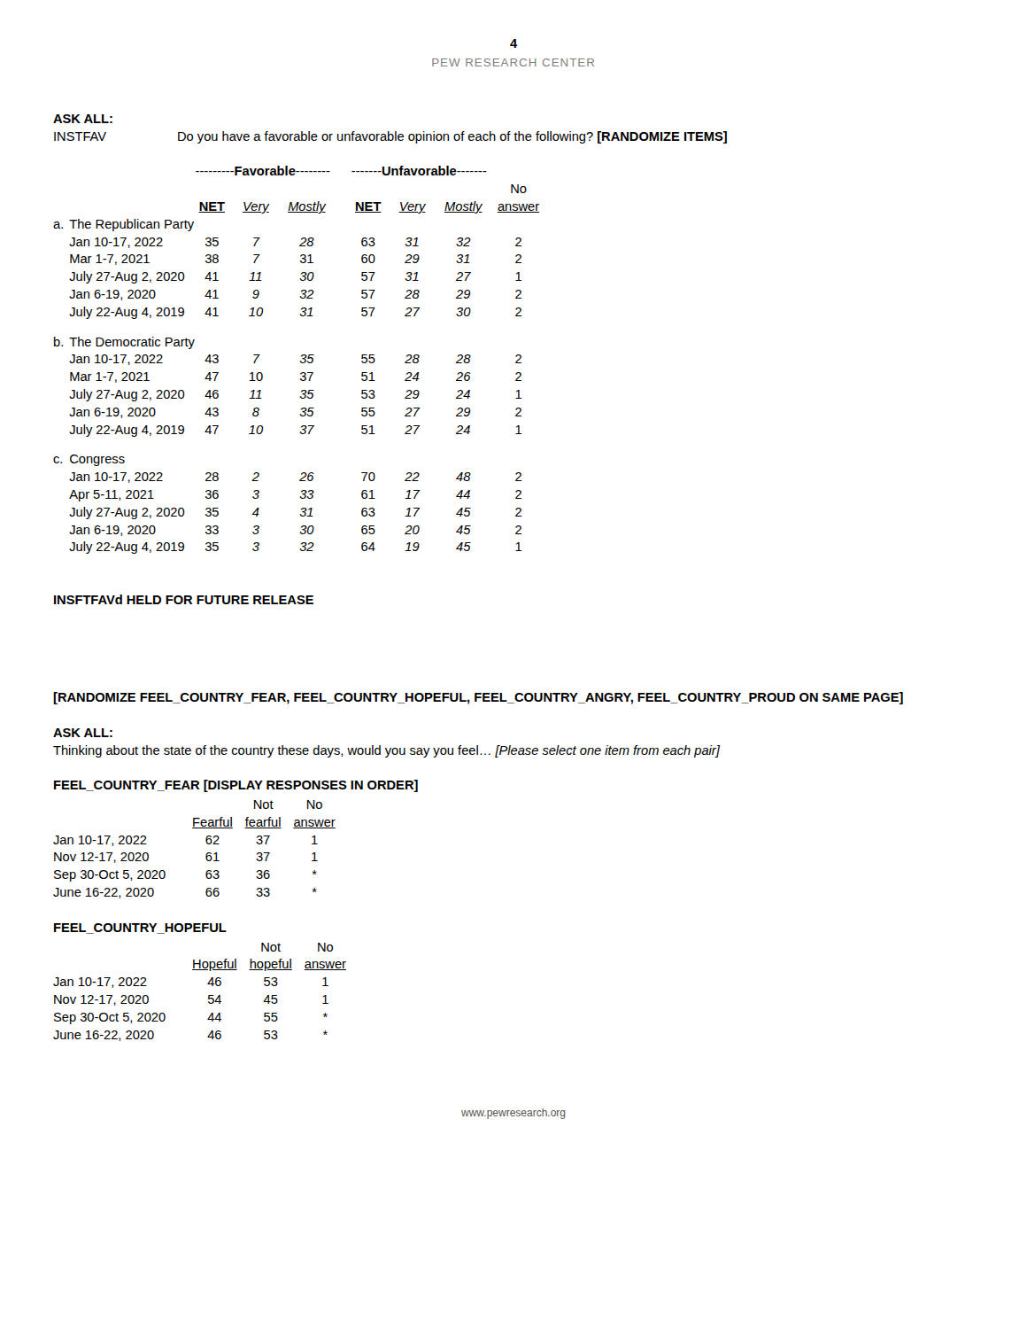4
PEW RESEARCH CENTER
ASK ALL:
INSTFAV Do you have a favorable or unfavorable opinion of each of the following? [RANDOMIZE ITEMS]
| | | --------- Favorable -------- | | ------- Unfavorable ------- | |
| | | | | | | | | | No |
| | | NET | Very | Mostly | | NET | Very | Mostly | answer |
| a. | The Republican Party |
| | Jan 10-17, 2022 | 35 | 7 | 28 | | 63 | 31 | 32 | 2 |
| | Mar 1-7, 2021 | 38 | 7 | 31 | | 60 | 29 | 31 | 2 |
| | July 27-Aug 2, 2020 | 41 | 11 | 30 | | 57 | 31 | 27 | 1 |
| | Jan 6-19, 2020 | 41 | 9 | 32 | | 57 | 28 | 29 | 2 |
| | July 22-Aug 4, 2019 | 41 | 10 | 31 | | 57 | 27 | 30 | 2 |
| b. | The Democratic Party |
| | Jan 10-17, 2022 | 43 | 7 | 35 | | 55 | 28 | 28 | 2 |
| | Mar 1-7, 2021 | 47 | 10 | 37 | | 51 | 24 | 26 | 2 |
| | July 27-Aug 2, 2020 | 46 | 11 | 35 | | 53 | 29 | 24 | 1 |
| | Jan 6-19, 2020 | 43 | 8 | 35 | | 55 | 27 | 29 | 2 |
| | July 22-Aug 4, 2019 | 47 | 10 | 37 | | 51 | 27 | 24 | 1 |
| c. | Congress |
| | Jan 10-17, 2022 | 28 | 2 | 26 | | 70 | 22 | 48 | 2 |
| | Apr 5-11, 2021 | 36 | 3 | 33 | | 61 | 17 | 44 | 2 |
| | July 27-Aug 2, 2020 | 35 | 4 | 31 | | 63 | 17 | 45 | 2 |
| | Jan 6-19, 2020 | 33 | 3 | 30 | | 65 | 20 | 45 | 2 |
| | July 22-Aug 4, 2019 | 35 | 3 | 32 | | 64 | 19 | 45 | 1 |
INSFTFAVd HELD FOR FUTURE RELEASE
[RANDOMIZE FEEL_COUNTRY_FEAR, FEEL_COUNTRY_HOPEFUL, FEEL_COUNTRY_ANGRY, FEEL_COUNTRY_PROUD ON SAME PAGE]
ASK ALL:
Thinking about the state of the country these days, would you say you feel… [Please select one item from each pair]
FEEL_COUNTRY_FEAR [DISPLAY RESPONSES IN ORDER]
| | | Not | No |
| | Fearful | fearful | answer |
| Jan 10-17, 2022 | 62 | 37 | 1 |
| Nov 12-17, 2020 | 61 | 37 | 1 |
| Sep 30-Oct 5, 2020 | 63 | 36 | * |
| June 16-22, 2020 | 66 | 33 | * |
FEEL_COUNTRY_HOPEFUL
| | | Not | No |
| | Hopeful | hopeful | answer |
| Jan 10-17, 2022 | 46 | 53 | 1 |
| Nov 12-17, 2020 | 54 | 45 | 1 |
| Sep 30-Oct 5, 2020 | 44 | 55 | * |
| June 16-22, 2020 | 46 | 53 | * |
www.pewresearch.org